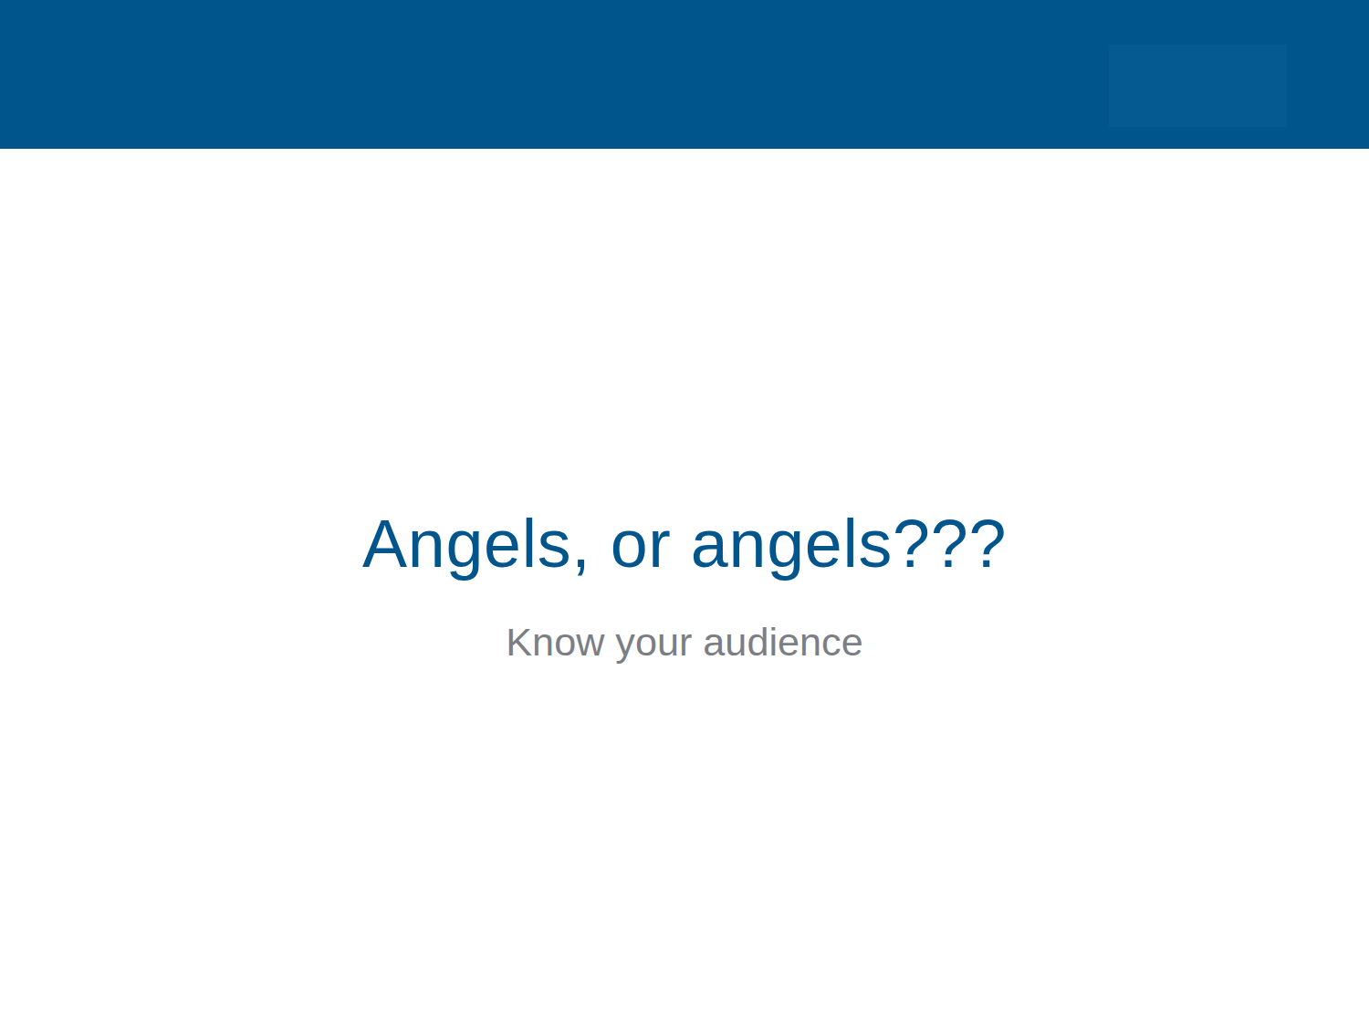Angels, or angels???
Know your audience